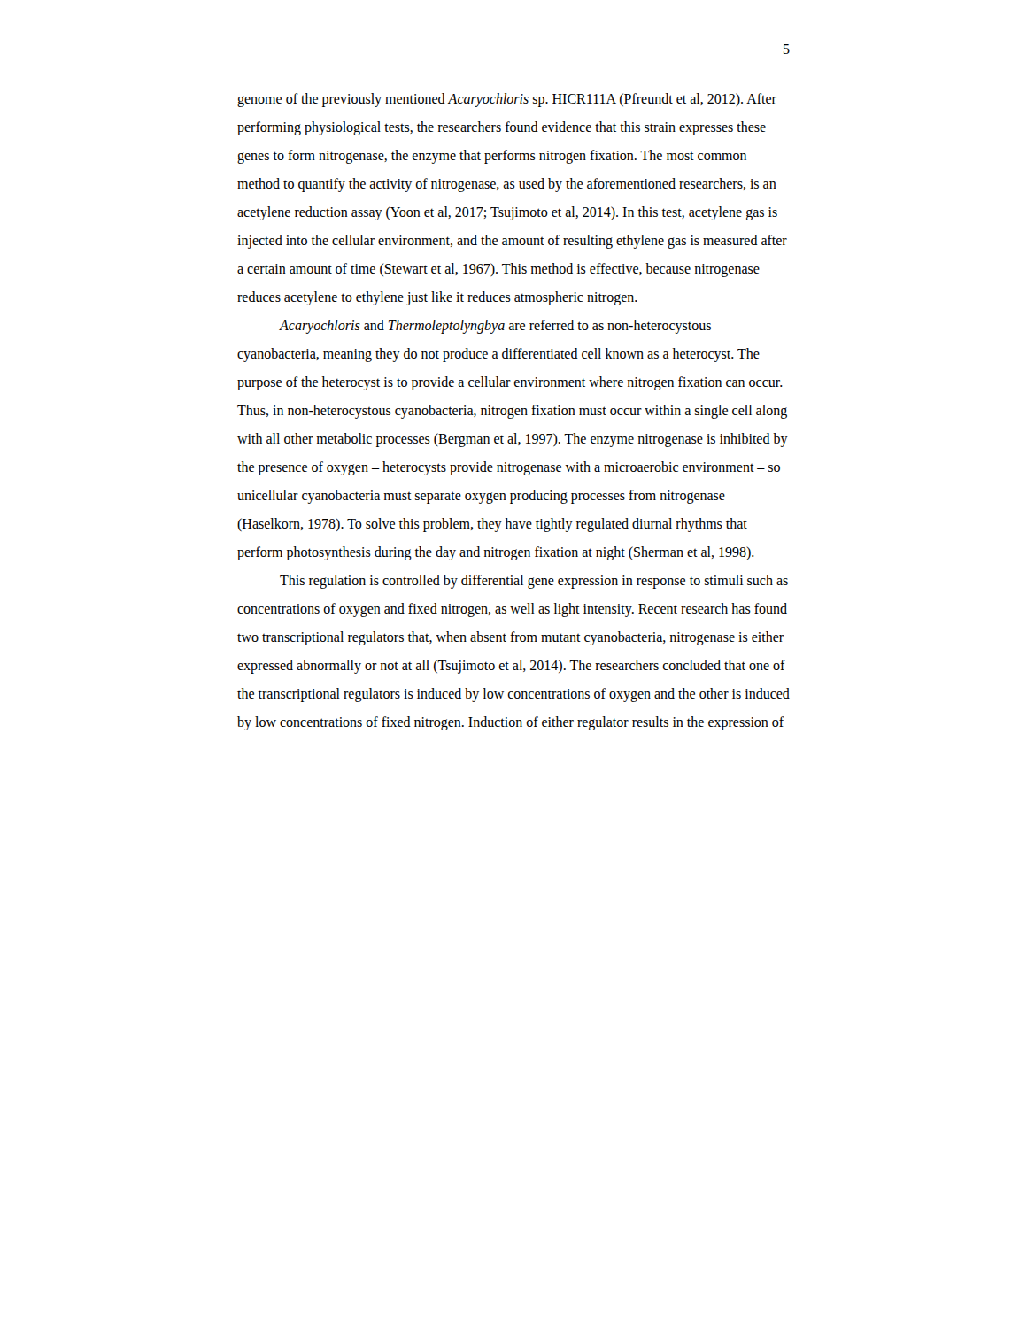5
genome of the previously mentioned Acaryochloris sp. HICR111A (Pfreundt et al, 2012). After performing physiological tests, the researchers found evidence that this strain expresses these genes to form nitrogenase, the enzyme that performs nitrogen fixation. The most common method to quantify the activity of nitrogenase, as used by the aforementioned researchers, is an acetylene reduction assay (Yoon et al, 2017; Tsujimoto et al, 2014). In this test, acetylene gas is injected into the cellular environment, and the amount of resulting ethylene gas is measured after a certain amount of time (Stewart et al, 1967). This method is effective, because nitrogenase reduces acetylene to ethylene just like it reduces atmospheric nitrogen.
Acaryochloris and Thermoleptolyngbya are referred to as non-heterocystous cyanobacteria, meaning they do not produce a differentiated cell known as a heterocyst. The purpose of the heterocyst is to provide a cellular environment where nitrogen fixation can occur. Thus, in non-heterocystous cyanobacteria, nitrogen fixation must occur within a single cell along with all other metabolic processes (Bergman et al, 1997). The enzyme nitrogenase is inhibited by the presence of oxygen – heterocysts provide nitrogenase with a microaerobic environment – so unicellular cyanobacteria must separate oxygen producing processes from nitrogenase (Haselkorn, 1978). To solve this problem, they have tightly regulated diurnal rhythms that perform photosynthesis during the day and nitrogen fixation at night (Sherman et al, 1998).
This regulation is controlled by differential gene expression in response to stimuli such as concentrations of oxygen and fixed nitrogen, as well as light intensity. Recent research has found two transcriptional regulators that, when absent from mutant cyanobacteria, nitrogenase is either expressed abnormally or not at all (Tsujimoto et al, 2014). The researchers concluded that one of the transcriptional regulators is induced by low concentrations of oxygen and the other is induced by low concentrations of fixed nitrogen. Induction of either regulator results in the expression of